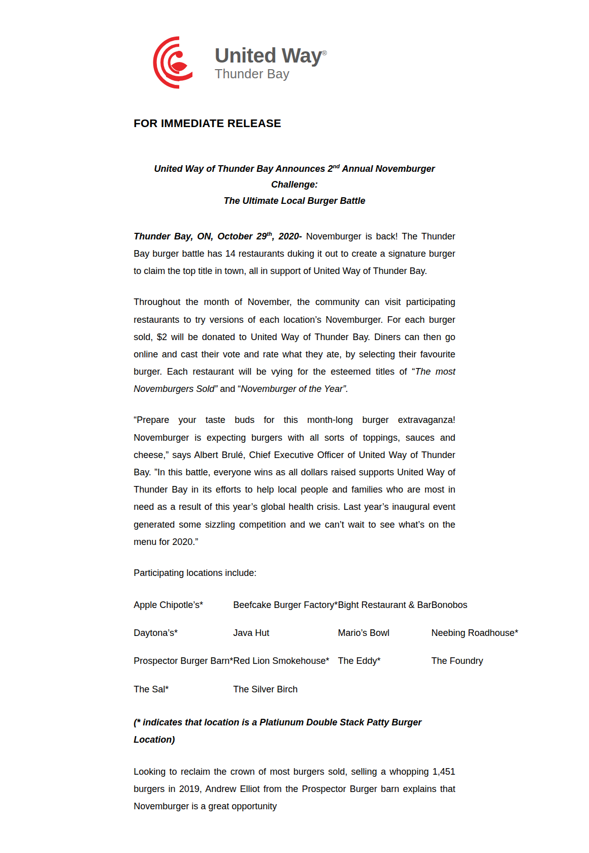United Way®
Thunder Bay
FOR IMMEDIATE RELEASE
United Way of Thunder Bay Announces 2nd Annual Novemburger Challenge:
The Ultimate Local Burger Battle
Thunder Bay, ON, October 29th, 2020- Novemburger is back! The Thunder Bay burger battle has 14 restaurants duking it out to create a signature burger to claim the top title in town, all in support of United Way of Thunder Bay.
Throughout the month of November, the community can visit participating restaurants to try versions of each location’s Novemburger. For each burger sold, $2 will be donated to United Way of Thunder Bay. Diners can then go online and cast their vote and rate what they ate, by selecting their favourite burger. Each restaurant will be vying for the esteemed titles of “The most Novemburgers Sold” and “Novemburger of the Year”.
“Prepare your taste buds for this month-long burger extravaganza! Novemburger is expecting burgers with all sorts of toppings, sauces and cheese,” says Albert Brulé, Chief Executive Officer of United Way of Thunder Bay. ”In this battle, everyone wins as all dollars raised supports United Way of Thunder Bay in its efforts to help local people and families who are most in need as a result of this year’s global health crisis. Last year’s inaugural event generated some sizzling competition and we can’t wait to see what’s on the menu for 2020.”
Participating locations include:
| Apple Chipotle’s* | Beefcake Burger Factory* | Bight Restaurant & Bar | Bonobos |
| Daytona’s* | Java Hut | Mario’s Bowl | Neebing Roadhouse* |
| Prospector Burger Barn* | Red Lion Smokehouse* | The Eddy* | The Foundry |
| The Sal* | The Silver Birch | | |
(* indicates that location is a Platiunum Double Stack Patty Burger Location)
Looking to reclaim the crown of most burgers sold, selling a whopping 1,451 burgers in 2019, Andrew Elliot from the Prospector Burger barn explains that Novemburger is a great opportunity